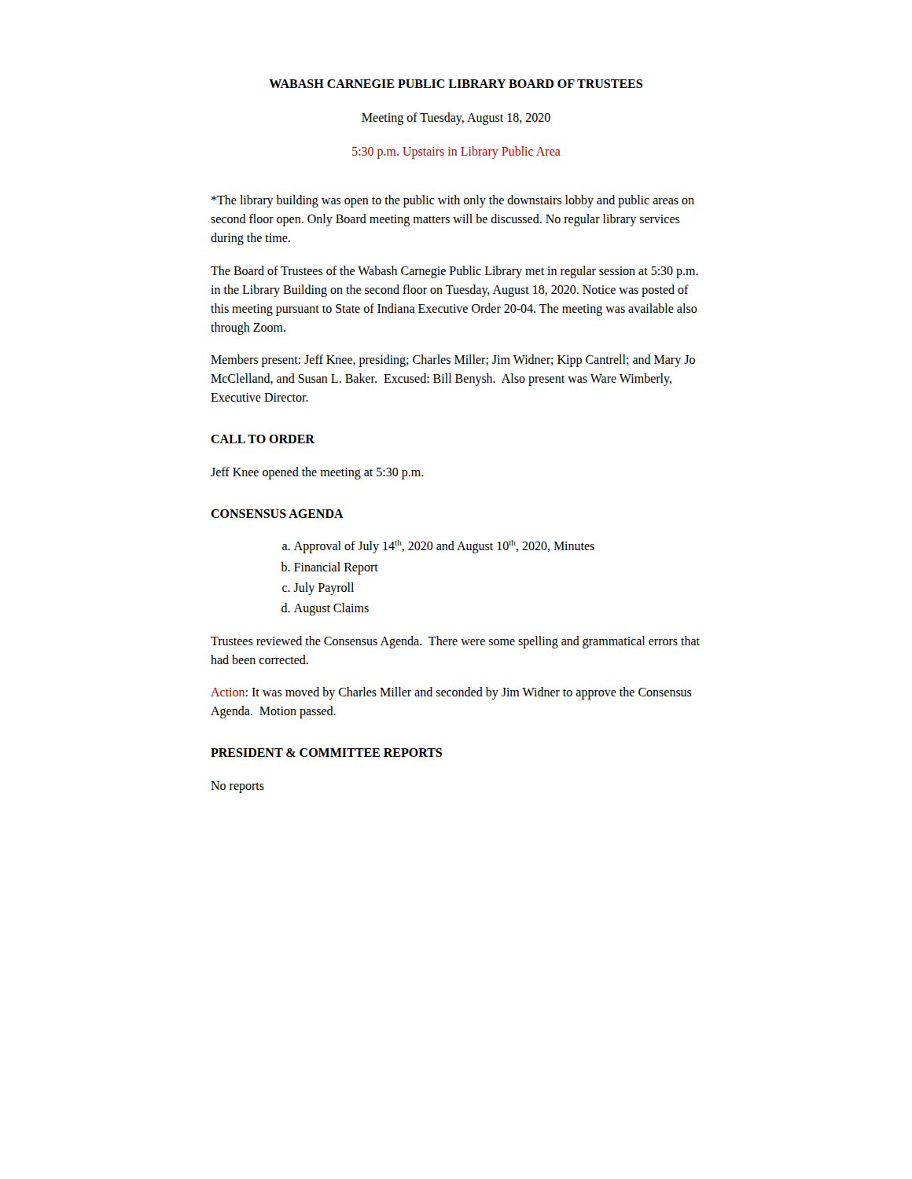Wabash Carnegie Public Library Board of Trustees
Meeting of Tuesday, August 18, 2020
5:30 p.m. Upstairs in Library Public Area
*The library building was open to the public with only the downstairs lobby and public areas on second floor open. Only Board meeting matters will be discussed. No regular library services during the time.
The Board of Trustees of the Wabash Carnegie Public Library met in regular session at 5:30 p.m. in the Library Building on the second floor on Tuesday, August 18, 2020. Notice was posted of this meeting pursuant to State of Indiana Executive Order 20-04. The meeting was available also through Zoom.
Members present: Jeff Knee, presiding; Charles Miller; Jim Widner; Kipp Cantrell; and Mary Jo McClelland, and Susan L. Baker. Excused: Bill Benysh. Also present was Ware Wimberly, Executive Director.
Call to Order
Jeff Knee opened the meeting at 5:30 p.m.
Consensus Agenda
Approval of July 14th, 2020 and August 10th, 2020, Minutes
Financial Report
July Payroll
August Claims
Trustees reviewed the Consensus Agenda. There were some spelling and grammatical errors that had been corrected.
Action: It was moved by Charles Miller and seconded by Jim Widner to approve the Consensus Agenda. Motion passed.
President & Committee Reports
No reports